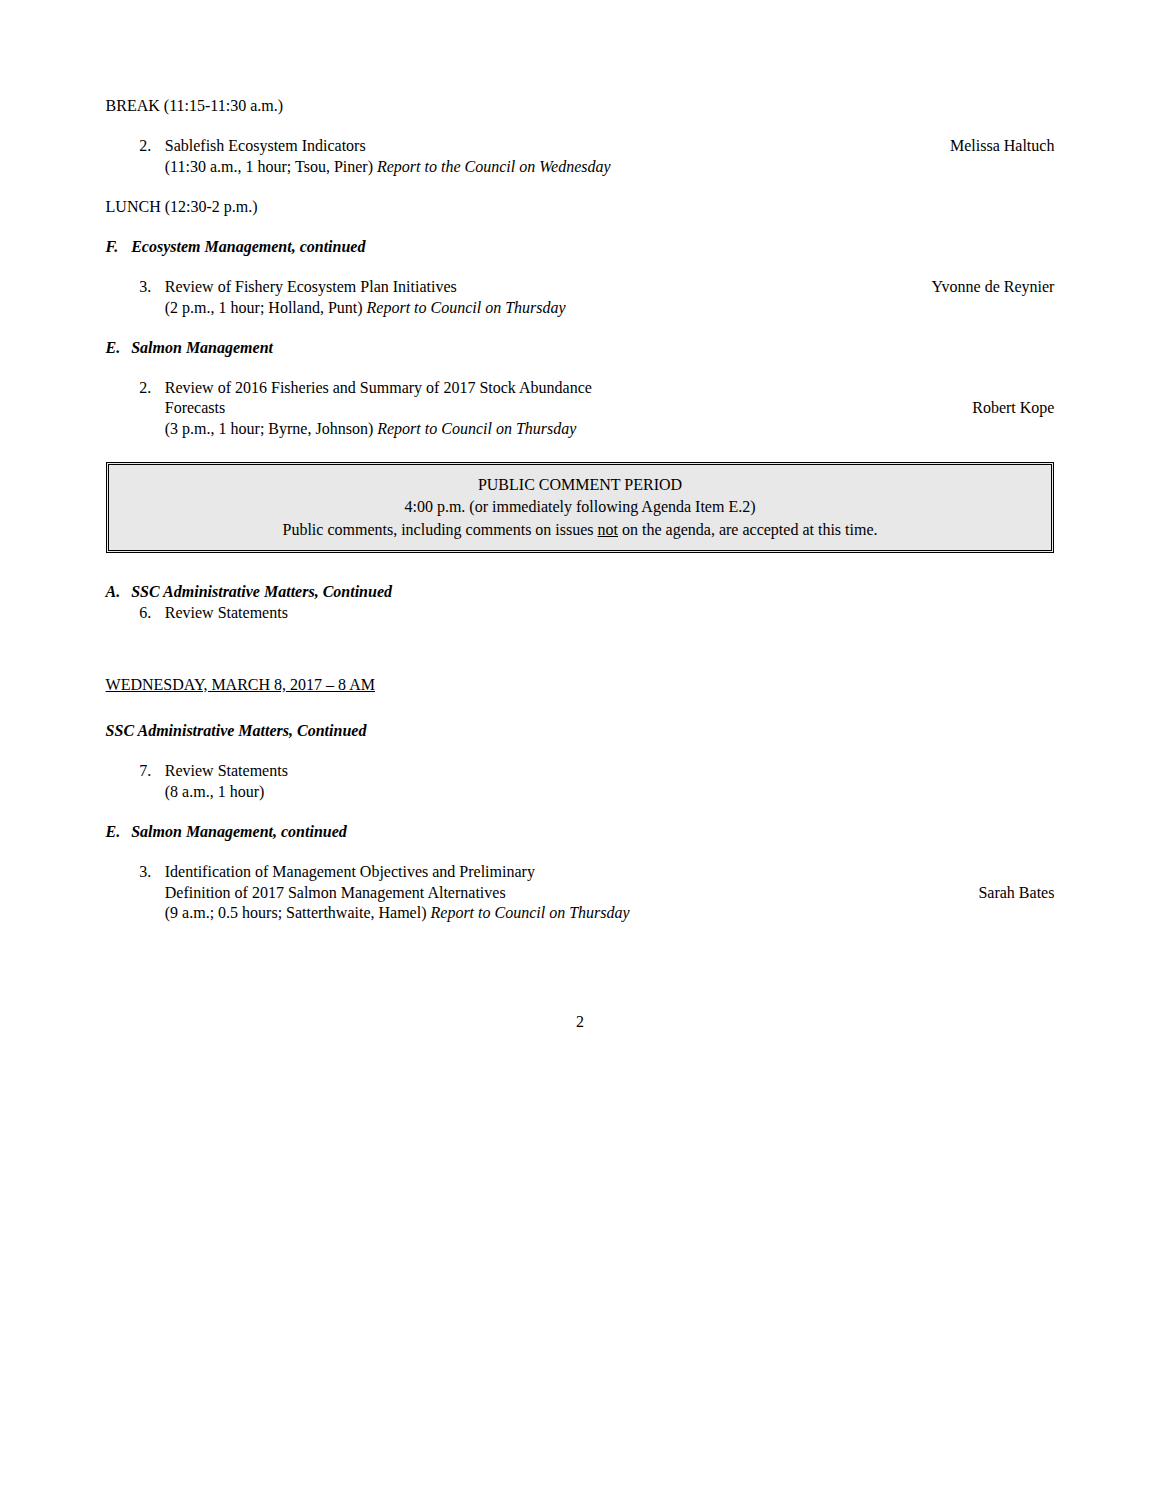BREAK (11:15-11:30 a.m.)
2.
Sablefish Ecosystem Indicators Melissa Haltuch
(11:30 a.m., 1 hour; Tsou, Piner) Report to the Council on Wednesday
LUNCH (12:30-2 p.m.)
F. Ecosystem Management, continued
3.
Review of Fishery Ecosystem Plan Initiatives Yvonne de Reynier
(2 p.m., 1 hour; Holland, Punt) Report to Council on Thursday
E. Salmon Management
2.
Review of 2016 Fisheries and Summary of 2017 Stock Abundance
Forecasts Robert Kope
(3 p.m., 1 hour; Byrne, Johnson) Report to Council on Thursday
PUBLIC COMMENT PERIOD
4:00 p.m. (or immediately following Agenda Item E.2)
Public comments, including comments on issues not on the agenda, are accepted at this time.
A. SSC Administrative Matters, Continued
6.
Review Statements
WEDNESDAY, MARCH 8, 2017 – 8 AM
SSC Administrative Matters, Continued
7.
Review Statements
(8 a.m., 1 hour)
E. Salmon Management, continued
3.
Identification of Management Objectives and Preliminary
Definition of 2017 Salmon Management Alternatives Sarah Bates
(9 a.m.; 0.5 hours; Satterthwaite, Hamel) Report to Council on Thursday
2